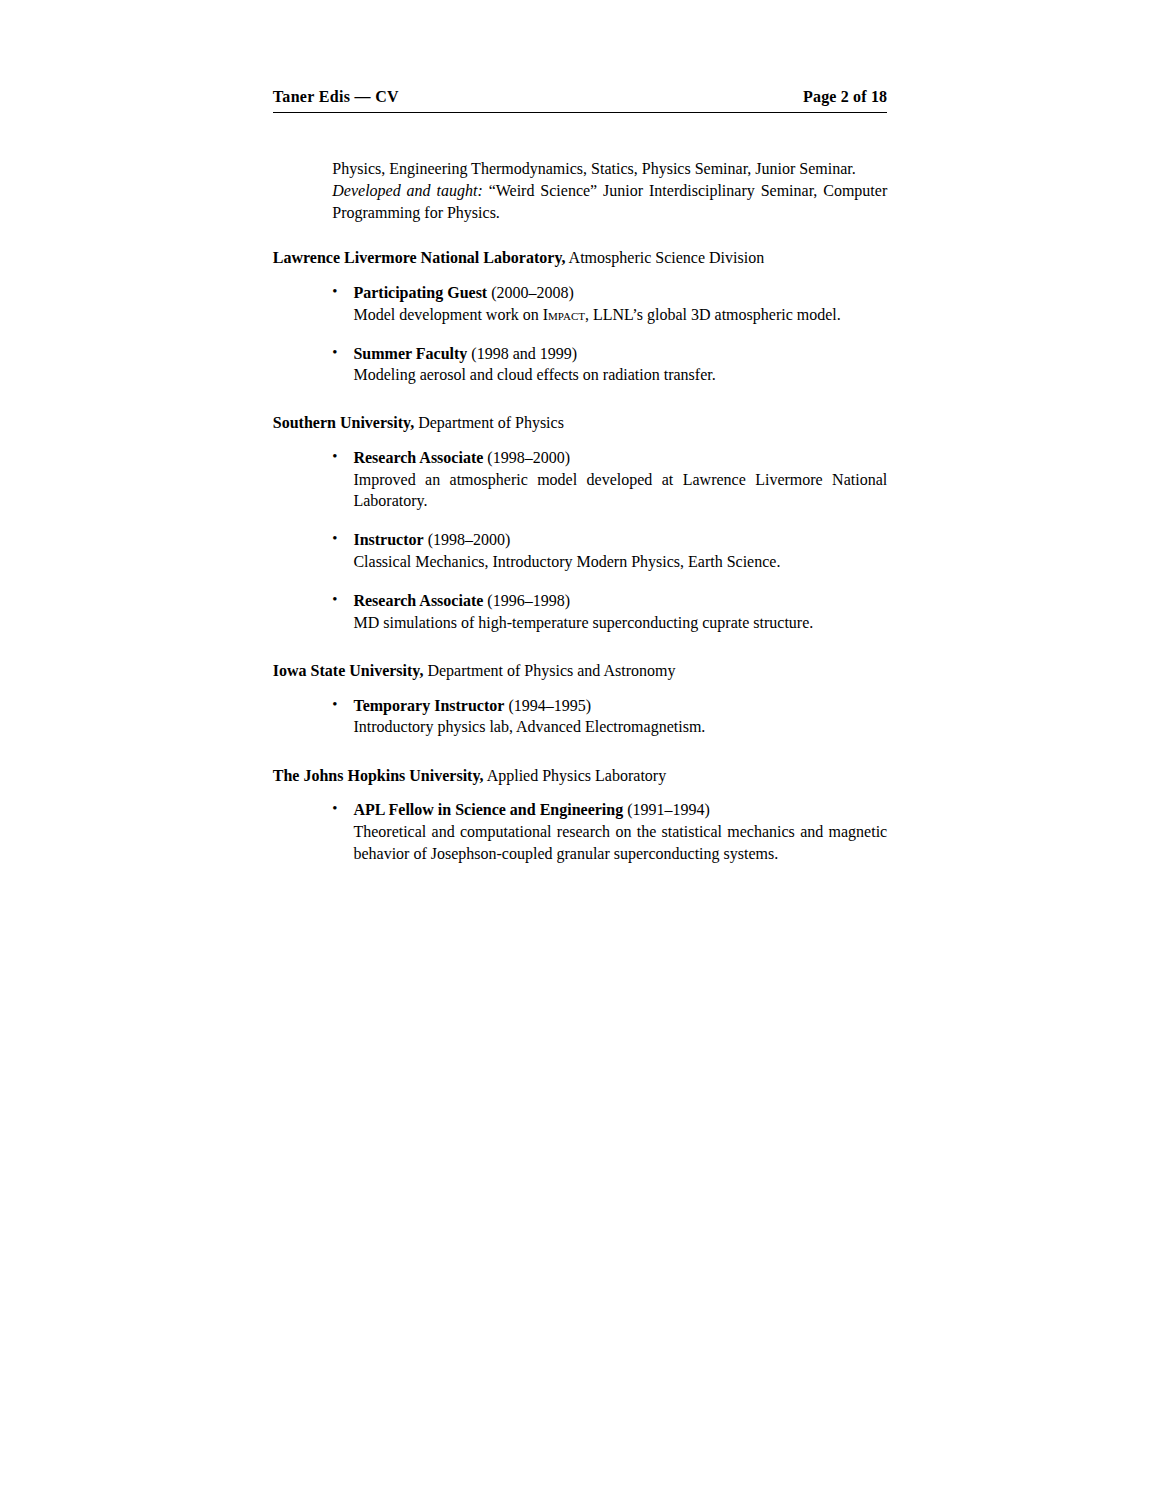Taner Edis — CV Page 2 of 18
Physics, Engineering Thermodynamics, Statics, Physics Seminar, Junior Seminar.
Developed and taught: “Weird Science” Junior Interdisciplinary Seminar, Computer Programming for Physics.
Lawrence Livermore National Laboratory, Atmospheric Science Division
Participating Guest (2000–2008) Model development work on Impact, LLNL’s global 3D atmospheric model.
Summer Faculty (1998 and 1999) Modeling aerosol and cloud effects on radiation transfer.
Southern University, Department of Physics
Research Associate (1998–2000) Improved an atmospheric model developed at Lawrence Livermore National Laboratory.
Instructor (1998–2000) Classical Mechanics, Introductory Modern Physics, Earth Science.
Research Associate (1996–1998) MD simulations of high-temperature superconducting cuprate structure.
Iowa State University, Department of Physics and Astronomy
Temporary Instructor (1994–1995) Introductory physics lab, Advanced Electromagnetism.
The Johns Hopkins University, Applied Physics Laboratory
APL Fellow in Science and Engineering (1991–1994) Theoretical and computational research on the statistical mechanics and magnetic behavior of Josephson-coupled granular superconducting systems.